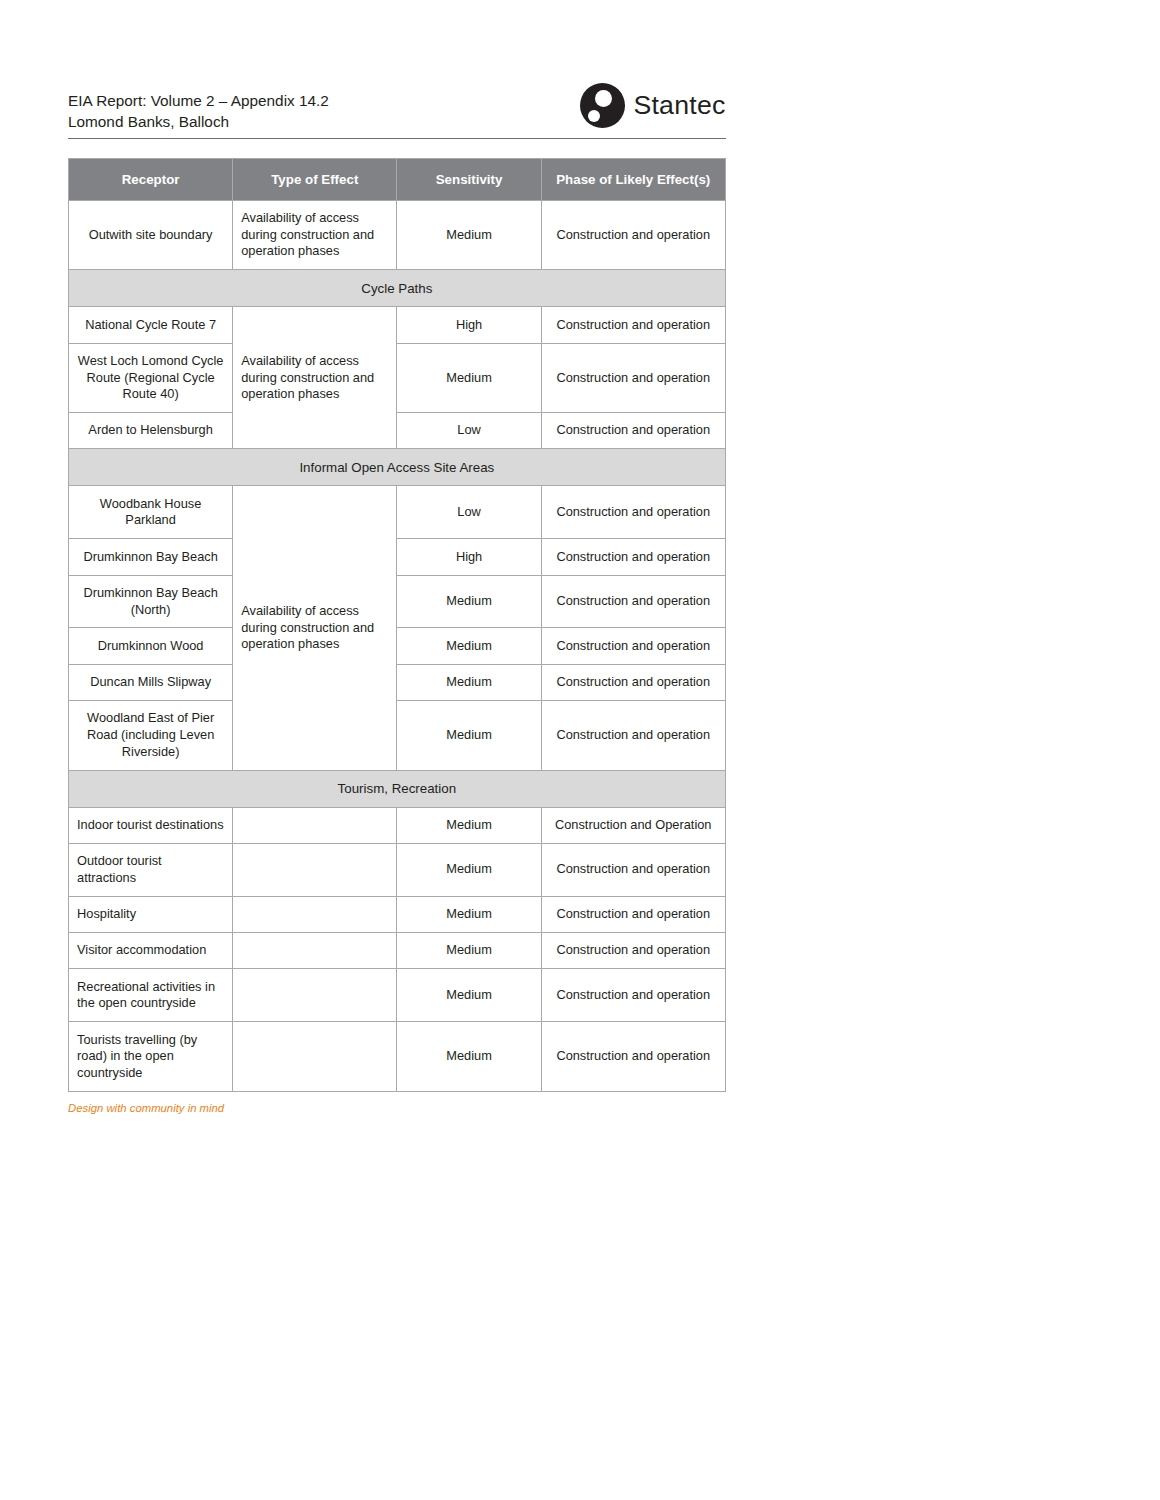EIA Report: Volume 2 – Appendix 14.2
Lomond Banks, Balloch
Stantec
| Receptor | Type of Effect | Sensitivity | Phase of Likely Effect(s) |
| --- | --- | --- | --- |
| Outwith site boundary | Availability of access during construction and operation phases | Medium | Construction and operation |
| Cycle Paths |
| National Cycle Route 7 | Availability of access during construction and operation phases | High | Construction and operation |
| West Loch Lomond Cycle Route (Regional Cycle Route 40) | Medium | Construction and operation |
| Arden to Helensburgh | Low | Construction and operation |
| Informal Open Access Site Areas |
| Woodbank House Parkland | Availability of access during construction and operation phases | Low | Construction and operation |
| Drumkinnon Bay Beach | High | Construction and operation |
| Drumkinnon Bay Beach (North) | Medium | Construction and operation |
| Drumkinnon Wood | Medium | Construction and operation |
| Duncan Mills Slipway | Medium | Construction and operation |
| Woodland East of Pier Road (including Leven Riverside) | Medium | Construction and operation |
| Tourism, Recreation |
| Indoor tourist destinations | | Medium | Construction and Operation |
| Outdoor tourist attractions | | Medium | Construction and operation |
| Hospitality | | Medium | Construction and operation |
| Visitor accommodation | | Medium | Construction and operation |
| Recreational activities in the open countryside | | Medium | Construction and operation |
| Tourists travelling (by road) in the open countryside | | Medium | Construction and operation |
Design with community in mind